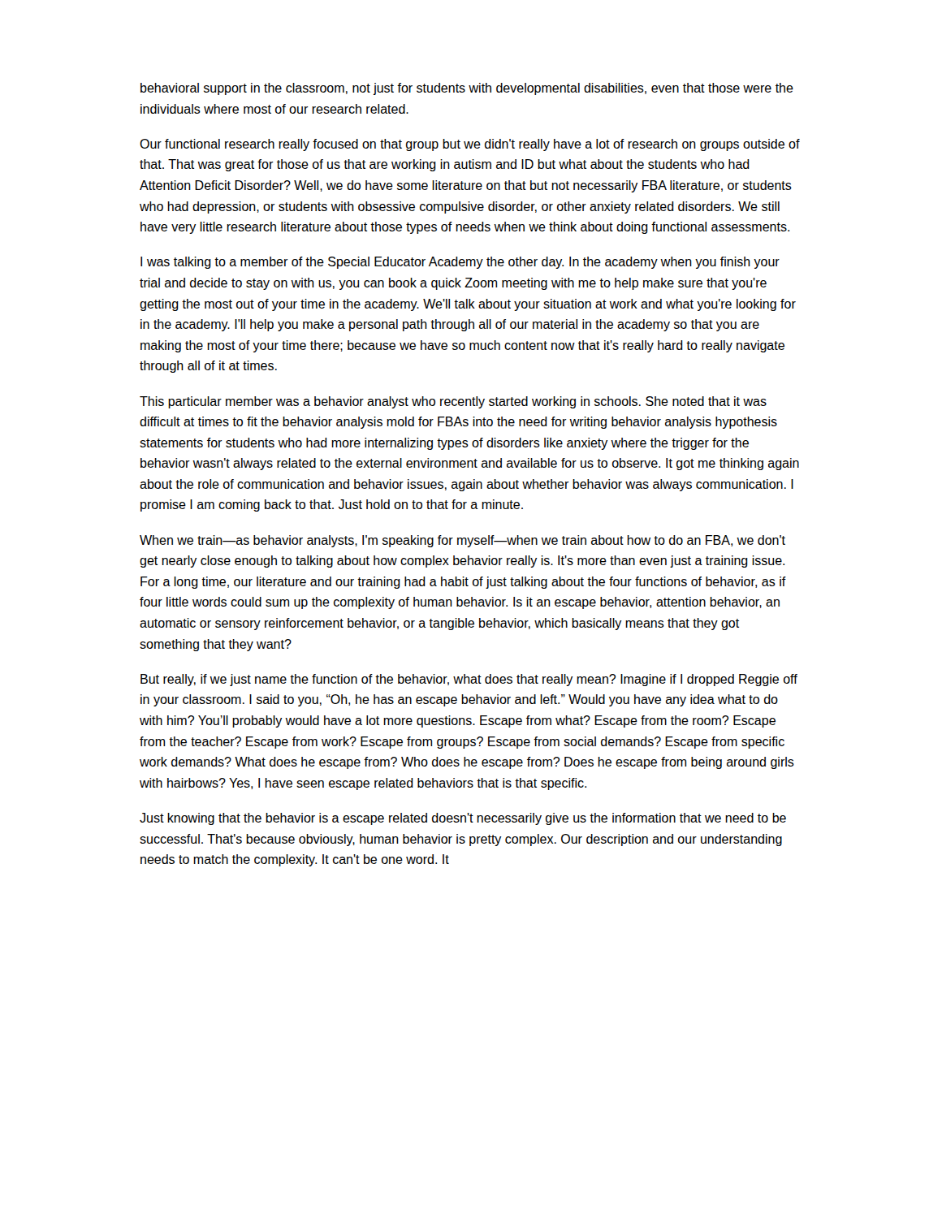behavioral support in the classroom, not just for students with developmental disabilities, even that those were the individuals where most of our research related.
Our functional research really focused on that group but we didn't really have a lot of research on groups outside of that. That was great for those of us that are working in autism and ID but what about the students who had Attention Deficit Disorder? Well, we do have some literature on that but not necessarily FBA literature, or students who had depression, or students with obsessive compulsive disorder, or other anxiety related disorders. We still have very little research literature about those types of needs when we think about doing functional assessments.
I was talking to a member of the Special Educator Academy the other day. In the academy when you finish your trial and decide to stay on with us, you can book a quick Zoom meeting with me to help make sure that you're getting the most out of your time in the academy. We'll talk about your situation at work and what you're looking for in the academy. I'll help you make a personal path through all of our material in the academy so that you are making the most of your time there; because we have so much content now that it's really hard to really navigate through all of it at times.
This particular member was a behavior analyst who recently started working in schools. She noted that it was difficult at times to fit the behavior analysis mold for FBAs into the need for writing behavior analysis hypothesis statements for students who had more internalizing types of disorders like anxiety where the trigger for the behavior wasn't always related to the external environment and available for us to observe. It got me thinking again about the role of communication and behavior issues, again about whether behavior was always communication. I promise I am coming back to that. Just hold on to that for a minute.
When we train—as behavior analysts, I'm speaking for myself—when we train about how to do an FBA, we don't get nearly close enough to talking about how complex behavior really is. It's more than even just a training issue. For a long time, our literature and our training had a habit of just talking about the four functions of behavior, as if four little words could sum up the complexity of human behavior. Is it an escape behavior, attention behavior, an automatic or sensory reinforcement behavior, or a tangible behavior, which basically means that they got something that they want?
But really, if we just name the function of the behavior, what does that really mean? Imagine if I dropped Reggie off in your classroom. I said to you, “Oh, he has an escape behavior and left.” Would you have any idea what to do with him? You’ll probably would have a lot more questions. Escape from what? Escape from the room? Escape from the teacher? Escape from work? Escape from groups? Escape from social demands? Escape from specific work demands? What does he escape from? Who does he escape from? Does he escape from being around girls with hairbows? Yes, I have seen escape related behaviors that is that specific.
Just knowing that the behavior is a escape related doesn't necessarily give us the information that we need to be successful. That's because obviously, human behavior is pretty complex. Our description and our understanding needs to match the complexity. It can't be one word. It